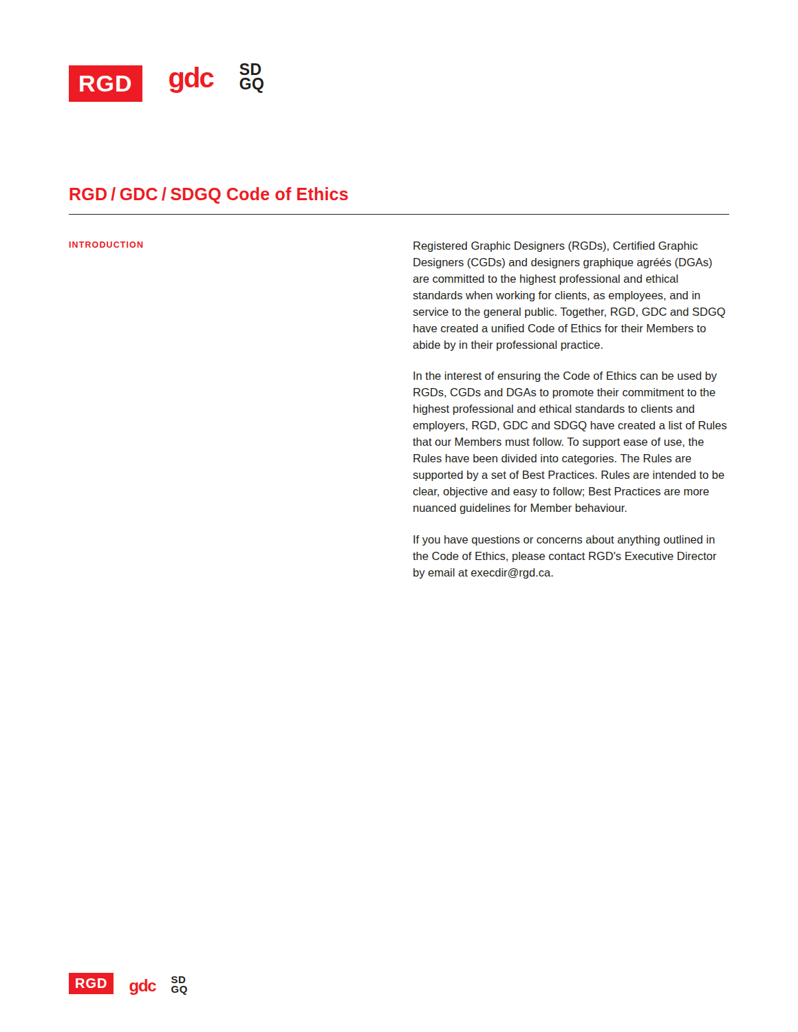RGD
gdc
SD
GQ
RGD / GDC / SDGQ Code of Ethics
Introduction
Registered Graphic Designers (RGDs), Certified Graphic Designers (CGDs) and designers graphique agréés (DGAs) are committed to the highest professional and ethical standards when working for clients, as employees, and in service to the general public. Together, RGD, GDC and SDGQ have created a unified Code of Ethics for their Members to abide by in their professional practice.
In the interest of ensuring the Code of Ethics can be used by RGDs, CGDs and DGAs to promote their commitment to the highest professional and ethical standards to clients and employers, RGD, GDC and SDGQ have created a list of Rules that our Members must follow. To support ease of use, the Rules have been divided into categories. The Rules are supported by a set of Best Practices. Rules are intended to be clear, objective and easy to follow; Best Practices are more nuanced guidelines for Member behaviour.
If you have questions or concerns about anything outlined in the Code of Ethics, please contact RGD's Executive Director by email at execdir@rgd.ca.
RGD
gdc
SD
GQ